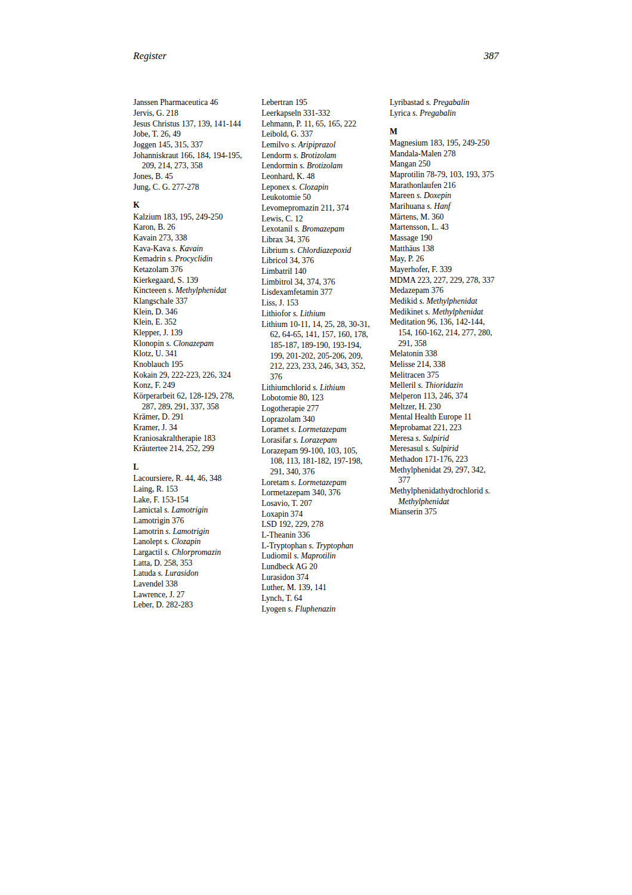Register 387
Janssen Pharmaceutica 46
Jervis, G. 218
Jesus Christus 137, 139, 141-144
Jobe, T. 26, 49
Joggen 145, 315, 337
Johanniskraut 166, 184, 194-195, 209, 214, 273, 358
Jones, B. 45
Jung, C. G. 277-278
K
Kalzium 183, 195, 249-250
Karon, B. 26
Kavain 273, 338
Kava-Kava s. Kavain
Kemadrin s. Procyclidin
Ketazolam 376
Kierkegaard, S. 139
Kincteeen s. Methylphenidat
Klangschale 337
Klein, D. 346
Klein, E. 352
Klepper, J. 139
Klonopin s. Clonazepam
Klotz, U. 341
Knoblauch 195
Kokain 29, 222-223, 226, 324
Konz, F. 249
Körperarbeit 62, 128-129, 278, 287, 289, 291, 337, 358
Krämer, D. 291
Kramer, J. 34
Kraniosakraltherapie 183
Kräutertee 214, 252, 299
L
Lacoursiere, R. 44, 46, 348
Laing, R. 153
Lake, F. 153-154
Lamictal s. Lamotrigin
Lamotrigin 376
Lamotrin s. Lamotrigin
Lanolept s. Clozapin
Largactil s. Chlorpromazin
Latta, D. 258, 353
Latuda s. Lurasidon
Lavendel 338
Lawrence, J. 27
Leber, D. 282-283
Lebertran 195
Leerkapseln 331-332
Lehmann, P. 11, 65, 165, 222
Leibold, G. 337
Lemilvo s. Aripiprazol
Lendorm s. Brotizolam
Lendormin s. Brotizolam
Leonhard, K. 48
Leponex s. Clozapin
Leukotomie 50
Levomepromazin 211, 374
Lewis, C. 12
Lexotanil s. Bromazepam
Librax 34, 376
Librium s. Chlordiazepoxid
Libricol 34, 376
Limbatril 140
Limbitrol 34, 374, 376
Lisdexamfetamin 377
Liss, J. 153
Lithiofor s. Lithium
Lithium 10-11, 14, 25, 28, 30-31, 62, 64-65, 141, 157, 160, 178, 185-187, 189-190, 193-194, 199, 201-202, 205-206, 209, 212, 223, 233, 246, 343, 352, 376
Lithiumchlorid s. Lithium
Lobotomie 80, 123
Logotherapie 277
Loprazolam 340
Loramet s. Lormetazepam
Lorasifar s. Lorazepam
Lorazepam 99-100, 103, 105, 108, 113, 181-182, 197-198, 291, 340, 376
Loretam s. Lormetazepam
Lormetazepam 340, 376
Losavio, T. 207
Loxapin 374
LSD 192, 229, 278
L-Theanin 336
L-Tryptophan s. Tryptophan
Ludiomil s. Maprotilin
Lundbeck AG 20
Lurasidon 374
Luther, M. 139, 141
Lynch, T. 64
Lyogen s. Fluphenazin
Lyribastad s. Pregabalin
Lyrica s. Pregabalin
M
Magnesium 183, 195, 249-250
Mandala-Malen 278
Mangan 250
Maprotilin 78-79, 103, 193, 375
Marathonlaufen 216
Mareen s. Doxepin
Marihuana s. Hanf
Märtens, M. 360
Martensson, L. 43
Massage 190
Matthäus 138
May, P. 26
Mayerhofer, F. 339
MDMA 223, 227, 229, 278, 337
Medazepam 376
Medikid s. Methylphenidat
Medikinet s. Methylphenidat
Meditation 96, 136, 142-144, 154, 160-162, 214, 277, 280, 291, 358
Melatonin 338
Melisse 214, 338
Melitracen 375
Melleril s. Thioridazin
Melperon 113, 246, 374
Meltzer, H. 230
Mental Health Europe 11
Meprobamat 221, 223
Meresa s. Sulpirid
Meresasul s. Sulpirid
Methadon 171-176, 223
Methylphenidat 29, 297, 342, 377
Methylphenidathydrochlorid s. Methylphenidat
Mianserin 375